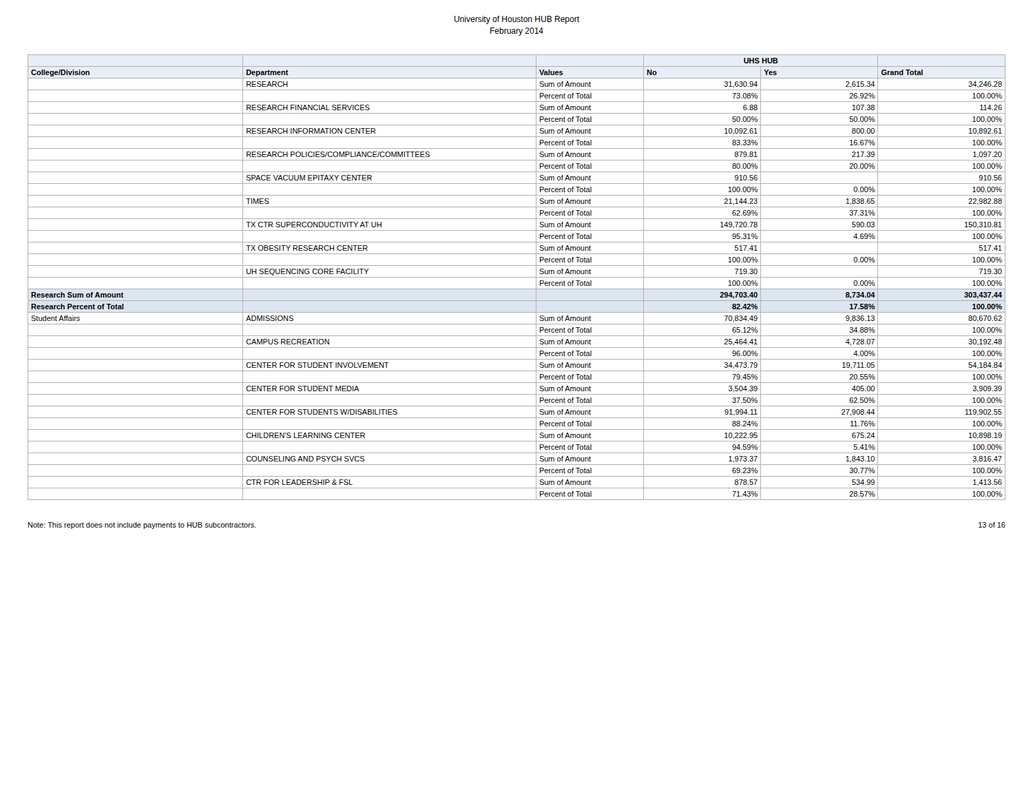University of Houston HUB Report
February 2014
| | | | UHS HUB | |
| --- | --- | --- | --- | --- |
| College/Division | Department | Values | No | Yes | Grand Total |
| | RESEARCH | Sum of Amount | 31,630.94 | 2,615.34 | 34,246.28 |
| | | Percent of Total | 73.08% | 26.92% | 100.00% |
| | RESEARCH FINANCIAL SERVICES | Sum of Amount | 6.88 | 107.38 | 114.26 |
| | | Percent of Total | 50.00% | 50.00% | 100.00% |
| | RESEARCH INFORMATION CENTER | Sum of Amount | 10,092.61 | 800.00 | 10,892.61 |
| | | Percent of Total | 83.33% | 16.67% | 100.00% |
| | RESEARCH POLICIES/COMPLIANCE/COMMITTEES | Sum of Amount | 879.81 | 217.39 | 1,097.20 |
| | | Percent of Total | 80.00% | 20.00% | 100.00% |
| | SPACE VACUUM EPITAXY CENTER | Sum of Amount | 910.56 | | 910.56 |
| | | Percent of Total | 100.00% | 0.00% | 100.00% |
| | TIMES | Sum of Amount | 21,144.23 | 1,838.65 | 22,982.88 |
| | | Percent of Total | 62.69% | 37.31% | 100.00% |
| | TX CTR SUPERCONDUCTIVITY AT UH | Sum of Amount | 149,720.78 | 590.03 | 150,310.81 |
| | | Percent of Total | 95.31% | 4.69% | 100.00% |
| | TX OBESITY RESEARCH CENTER | Sum of Amount | 517.41 | | 517.41 |
| | | Percent of Total | 100.00% | 0.00% | 100.00% |
| | UH SEQUENCING CORE FACILITY | Sum of Amount | 719.30 | | 719.30 |
| | | Percent of Total | 100.00% | 0.00% | 100.00% |
| Research Sum of Amount | | | 294,703.40 | 8,734.04 | 303,437.44 |
| Research Percent of Total | | | 82.42% | 17.58% | 100.00% |
| Student Affairs | ADMISSIONS | Sum of Amount | 70,834.49 | 9,836.13 | 80,670.62 |
| | | Percent of Total | 65.12% | 34.88% | 100.00% |
| | CAMPUS RECREATION | Sum of Amount | 25,464.41 | 4,728.07 | 30,192.48 |
| | | Percent of Total | 96.00% | 4.00% | 100.00% |
| | CENTER FOR STUDENT INVOLVEMENT | Sum of Amount | 34,473.79 | 19,711.05 | 54,184.84 |
| | | Percent of Total | 79.45% | 20.55% | 100.00% |
| | CENTER FOR STUDENT MEDIA | Sum of Amount | 3,504.39 | 405.00 | 3,909.39 |
| | | Percent of Total | 37.50% | 62.50% | 100.00% |
| | CENTER FOR STUDENTS W/DISABILITIES | Sum of Amount | 91,994.11 | 27,908.44 | 119,902.55 |
| | | Percent of Total | 88.24% | 11.76% | 100.00% |
| | CHILDREN'S LEARNING CENTER | Sum of Amount | 10,222.95 | 675.24 | 10,898.19 |
| | | Percent of Total | 94.59% | 5.41% | 100.00% |
| | COUNSELING AND PSYCH SVCS | Sum of Amount | 1,973.37 | 1,843.10 | 3,816.47 |
| | | Percent of Total | 69.23% | 30.77% | 100.00% |
| | CTR FOR LEADERSHIP & FSL | Sum of Amount | 878.57 | 534.99 | 1,413.56 |
| | | Percent of Total | 71.43% | 28.57% | 100.00% |
Note: This report does not include payments to HUB subcontractors.
13 of 16